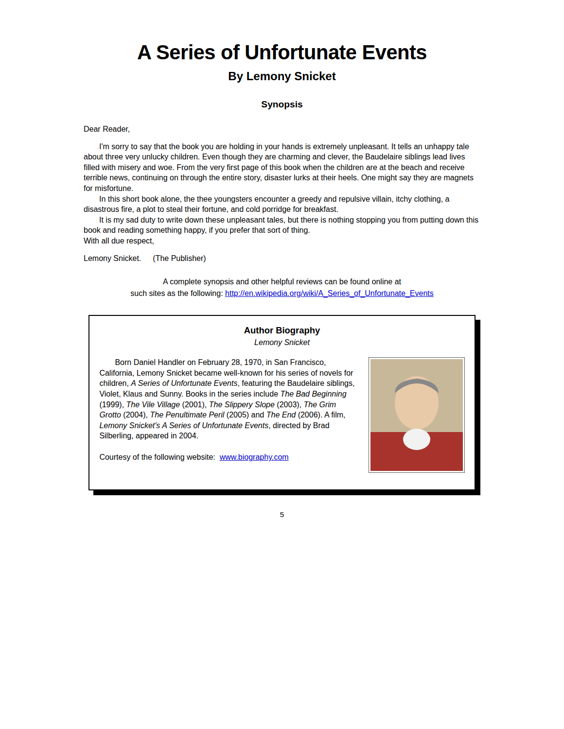A Series of Unfortunate Events
By Lemony Snicket
Synopsis
Dear Reader,
I'm sorry to say that the book you are holding in your hands is extremely unpleasant. It tells an unhappy tale about three very unlucky children. Even though they are charming and clever, the Baudelaire siblings lead lives filled with misery and woe. From the very first page of this book when the children are at the beach and receive terrible news, continuing on through the entire story, disaster lurks at their heels. One might say they are magnets for misfortune.
In this short book alone, the thee youngsters encounter a greedy and repulsive villain, itchy clothing, a disastrous fire, a plot to steal their fortune, and cold porridge for breakfast.
It is my sad duty to write down these unpleasant tales, but there is nothing stopping you from putting down this book and reading something happy, if you prefer that sort of thing.
With all due respect,
Lemony Snicket.(The Publisher)
A complete synopsis and other helpful reviews can be found online at
such sites as the following: http://en.wikipedia.org/wiki/A_Series_of_Unfortunate_Events
Author Biography
Lemony Snicket
Born Daniel Handler on February 28, 1970, in San Francisco, California, Lemony Snicket became well-known for his series of novels for children, A Series of Unfortunate Events, featuring the Baudelaire siblings, Violet, Klaus and Sunny. Books in the series include The Bad Beginning (1999), The Vile Village (2001), The Slippery Slope (2003), The Grim Grotto (2004), The Penultimate Peril (2005) and The End (2006). A film, Lemony Snicket's A Series of Unfortunate Events, directed by Brad Silberling, appeared in 2004.
Courtesy of the following website: www.biography.com
5